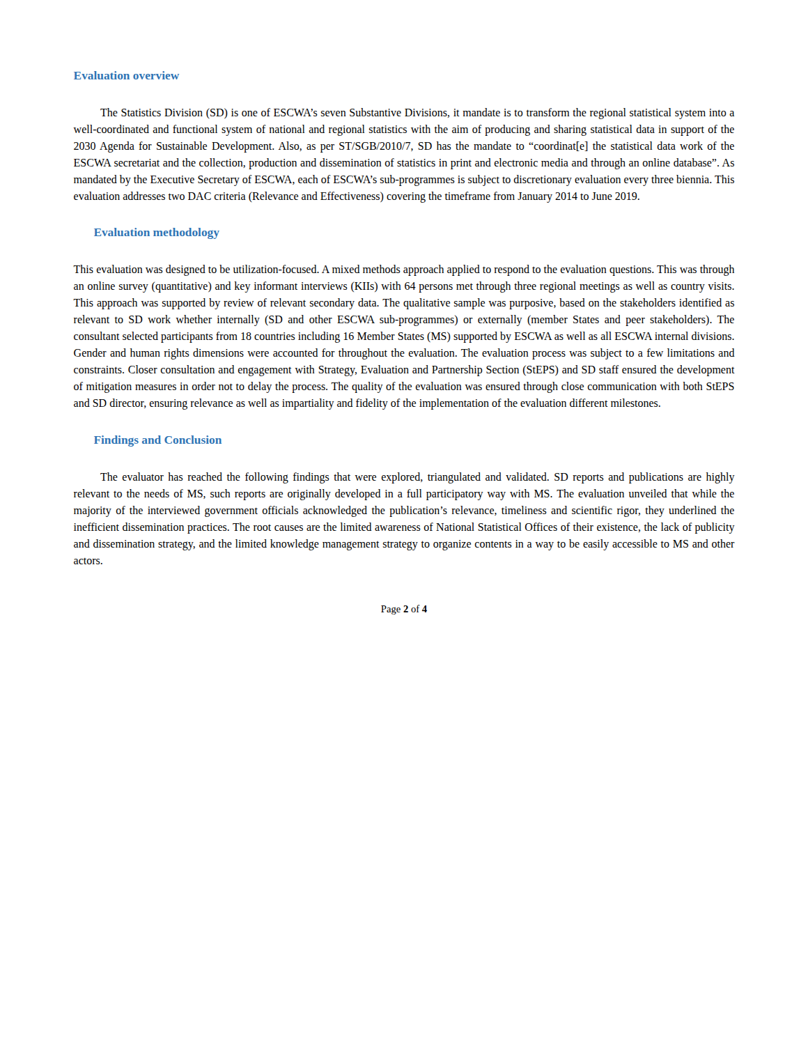Evaluation overview
The Statistics Division (SD) is one of ESCWA’s seven Substantive Divisions, it mandate is to transform the regional statistical system into a well-coordinated and functional system of national and regional statistics with the aim of producing and sharing statistical data in support of the 2030 Agenda for Sustainable Development. Also, as per ST/SGB/2010/7, SD has the mandate to “coordinat[e] the statistical data work of the ESCWA secretariat and the collection, production and dissemination of statistics in print and electronic media and through an online database”. As mandated by the Executive Secretary of ESCWA, each of ESCWA’s sub-programmes is subject to discretionary evaluation every three biennia. This evaluation addresses two DAC criteria (Relevance and Effectiveness) covering the timeframe from January 2014 to June 2019.
Evaluation methodology
This evaluation was designed to be utilization-focused. A mixed methods approach applied to respond to the evaluation questions. This was through an online survey (quantitative) and key informant interviews (KIIs) with 64 persons met through three regional meetings as well as country visits. This approach was supported by review of relevant secondary data. The qualitative sample was purposive, based on the stakeholders identified as relevant to SD work whether internally (SD and other ESCWA sub-programmes) or externally (member States and peer stakeholders). The consultant selected participants from 18 countries including 16 Member States (MS) supported by ESCWA as well as all ESCWA internal divisions. Gender and human rights dimensions were accounted for throughout the evaluation. The evaluation process was subject to a few limitations and constraints. Closer consultation and engagement with Strategy, Evaluation and Partnership Section (StEPS) and SD staff ensured the development of mitigation measures in order not to delay the process. The quality of the evaluation was ensured through close communication with both StEPS and SD director, ensuring relevance as well as impartiality and fidelity of the implementation of the evaluation different milestones.
Findings and Conclusion
The evaluator has reached the following findings that were explored, triangulated and validated. SD reports and publications are highly relevant to the needs of MS, such reports are originally developed in a full participatory way with MS. The evaluation unveiled that while the majority of the interviewed government officials acknowledged the publication’s relevance, timeliness and scientific rigor, they underlined the inefficient dissemination practices. The root causes are the limited awareness of National Statistical Offices of their existence, the lack of publicity and dissemination strategy, and the limited knowledge management strategy to organize contents in a way to be easily accessible to MS and other actors.
Page 2 of 4